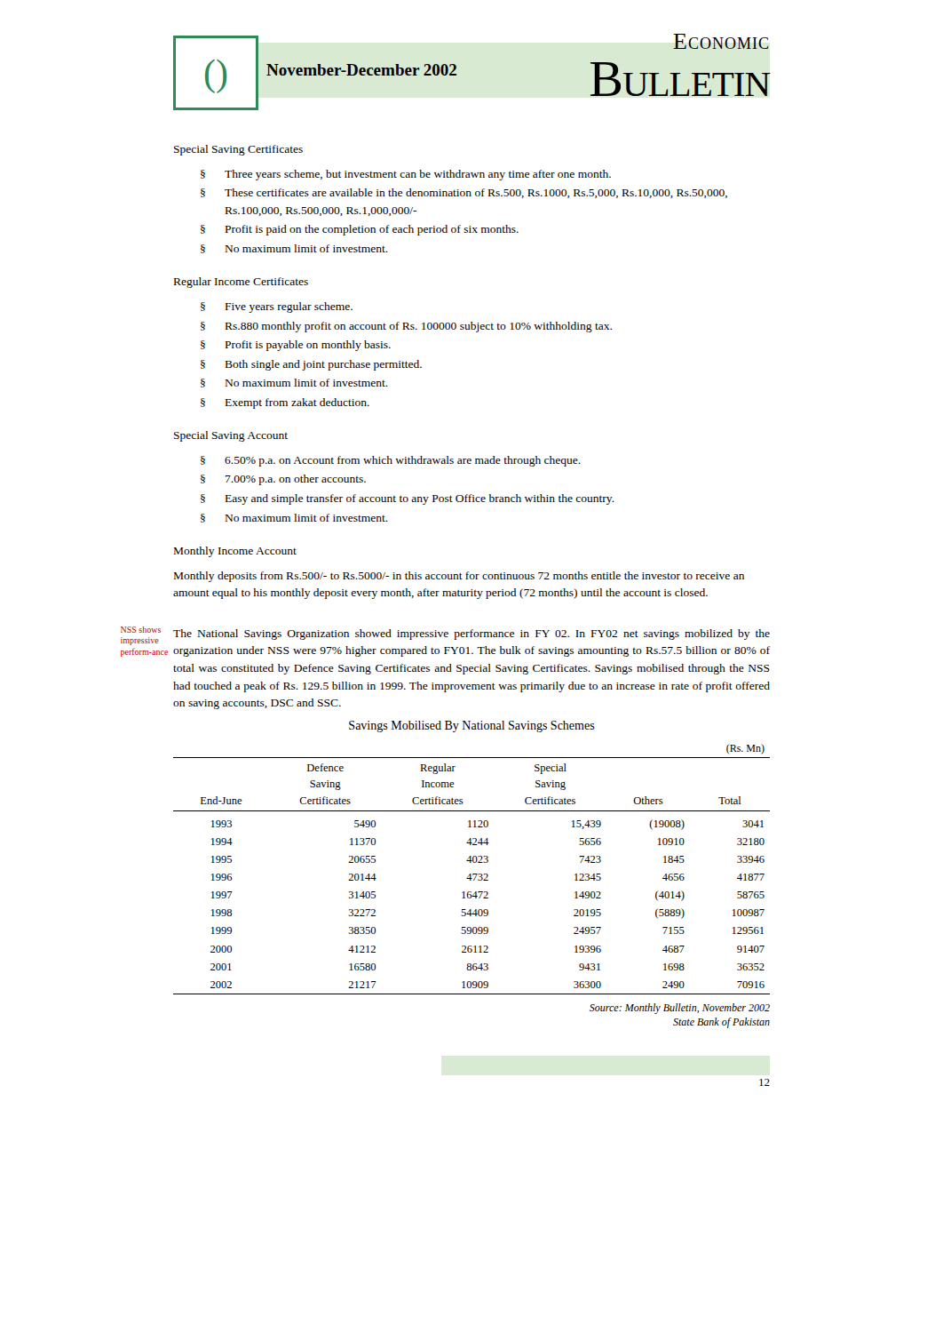()
November-December 2002
Economic
Bulletin
Special Saving Certificates
Three years scheme, but investment can be withdrawn any time after one month.
These certificates are available in the denomination of Rs.500, Rs.1000, Rs.5,000, Rs.10,000, Rs.50,000, Rs.100,000, Rs.500,000, Rs.1,000,000/-
Profit is paid on the completion of each period of six months.
No maximum limit of investment.
Regular Income Certificates
Five years regular scheme.
Rs.880 monthly profit on account of Rs. 100000 subject to 10% withholding tax.
Profit is payable on monthly basis.
Both single and joint purchase permitted.
No maximum limit of investment.
Exempt from zakat deduction.
Special Saving Account
6.50% p.a. on Account from which withdrawals are made through cheque.
7.00% p.a. on other accounts.
Easy and simple transfer of account to any Post Office branch within the country.
No maximum limit of investment.
Monthly Income Account
Monthly deposits from Rs.500/- to Rs.5000/- in this account for continuous 72 months entitle the investor to receive an amount equal to his monthly deposit every month, after maturity period (72 months) until the account is closed.
NSS shows impressive perform-ance
The National Savings Organization showed impressive performance in FY 02. In FY02 net savings mobilized by the organization under NSS were 97% higher compared to FY01. The bulk of savings amounting to Rs.57.5 billion or 80% of total was constituted by Defence Saving Certificates and Special Saving Certificates. Savings mobilised through the NSS had touched a peak of Rs. 129.5 billion in 1999. The improvement was primarily due to an increase in rate of profit offered on saving accounts, DSC and SSC.
Savings Mobilised By National Savings Schemes
| (Rs. Mn) |
| End-June | Defence Saving Certificates | Regular Income Certificates | Special Saving Certificates | Others | Total |
| 1993 | 5490 | 1120 | 15,439 | (19008) | 3041 |
| 1994 | 11370 | 4244 | 5656 | 10910 | 32180 |
| 1995 | 20655 | 4023 | 7423 | 1845 | 33946 |
| 1996 | 20144 | 4732 | 12345 | 4656 | 41877 |
| 1997 | 31405 | 16472 | 14902 | (4014) | 58765 |
| 1998 | 32272 | 54409 | 20195 | (5889) | 100987 |
| 1999 | 38350 | 59099 | 24957 | 7155 | 129561 |
| 2000 | 41212 | 26112 | 19396 | 4687 | 91407 |
| 2001 | 16580 | 8643 | 9431 | 1698 | 36352 |
| 2002 | 21217 | 10909 | 36300 | 2490 | 70916 |
Source: Monthly Bulletin, November 2002
State Bank of Pakistan
12